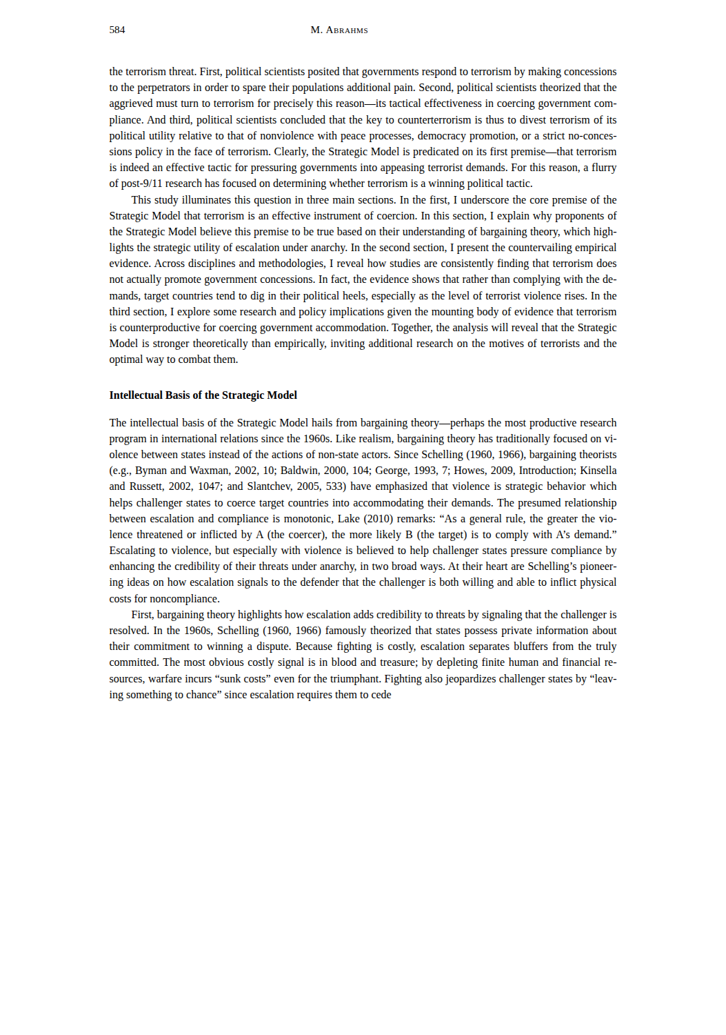584 M. Abrahms
the terrorism threat. First, political scientists posited that governments respond to terrorism by making concessions to the perpetrators in order to spare their populations additional pain. Second, political scientists theorized that the aggrieved must turn to terrorism for precisely this reason—its tactical effectiveness in coercing government compliance. And third, political scientists concluded that the key to counterterrorism is thus to divest terrorism of its political utility relative to that of nonviolence with peace processes, democracy promotion, or a strict no-concessions policy in the face of terrorism. Clearly, the Strategic Model is predicated on its first premise—that terrorism is indeed an effective tactic for pressuring governments into appeasing terrorist demands. For this reason, a flurry of post-9/11 research has focused on determining whether terrorism is a winning political tactic.
This study illuminates this question in three main sections. In the first, I underscore the core premise of the Strategic Model that terrorism is an effective instrument of coercion. In this section, I explain why proponents of the Strategic Model believe this premise to be true based on their understanding of bargaining theory, which highlights the strategic utility of escalation under anarchy. In the second section, I present the countervailing empirical evidence. Across disciplines and methodologies, I reveal how studies are consistently finding that terrorism does not actually promote government concessions. In fact, the evidence shows that rather than complying with the demands, target countries tend to dig in their political heels, especially as the level of terrorist violence rises. In the third section, I explore some research and policy implications given the mounting body of evidence that terrorism is counterproductive for coercing government accommodation. Together, the analysis will reveal that the Strategic Model is stronger theoretically than empirically, inviting additional research on the motives of terrorists and the optimal way to combat them.
Intellectual Basis of the Strategic Model
The intellectual basis of the Strategic Model hails from bargaining theory—perhaps the most productive research program in international relations since the 1960s. Like realism, bargaining theory has traditionally focused on violence between states instead of the actions of non-state actors. Since Schelling (1960, 1966), bargaining theorists (e.g., Byman and Waxman, 2002, 10; Baldwin, 2000, 104; George, 1993, 7; Howes, 2009, Introduction; Kinsella and Russett, 2002, 1047; and Slantchev, 2005, 533) have emphasized that violence is strategic behavior which helps challenger states to coerce target countries into accommodating their demands. The presumed relationship between escalation and compliance is monotonic, Lake (2010) remarks: “As a general rule, the greater the violence threatened or inflicted by A (the coercer), the more likely B (the target) is to comply with A’s demand.” Escalating to violence, but especially with violence is believed to help challenger states pressure compliance by enhancing the credibility of their threats under anarchy, in two broad ways. At their heart are Schelling’s pioneering ideas on how escalation signals to the defender that the challenger is both willing and able to inflict physical costs for noncompliance.
First, bargaining theory highlights how escalation adds credibility to threats by signaling that the challenger is resolved. In the 1960s, Schelling (1960, 1966) famously theorized that states possess private information about their commitment to winning a dispute. Because fighting is costly, escalation separates bluffers from the truly committed. The most obvious costly signal is in blood and treasure; by depleting finite human and financial resources, warfare incurs “sunk costs” even for the triumphant. Fighting also jeopardizes challenger states by “leaving something to chance” since escalation requires them to cede